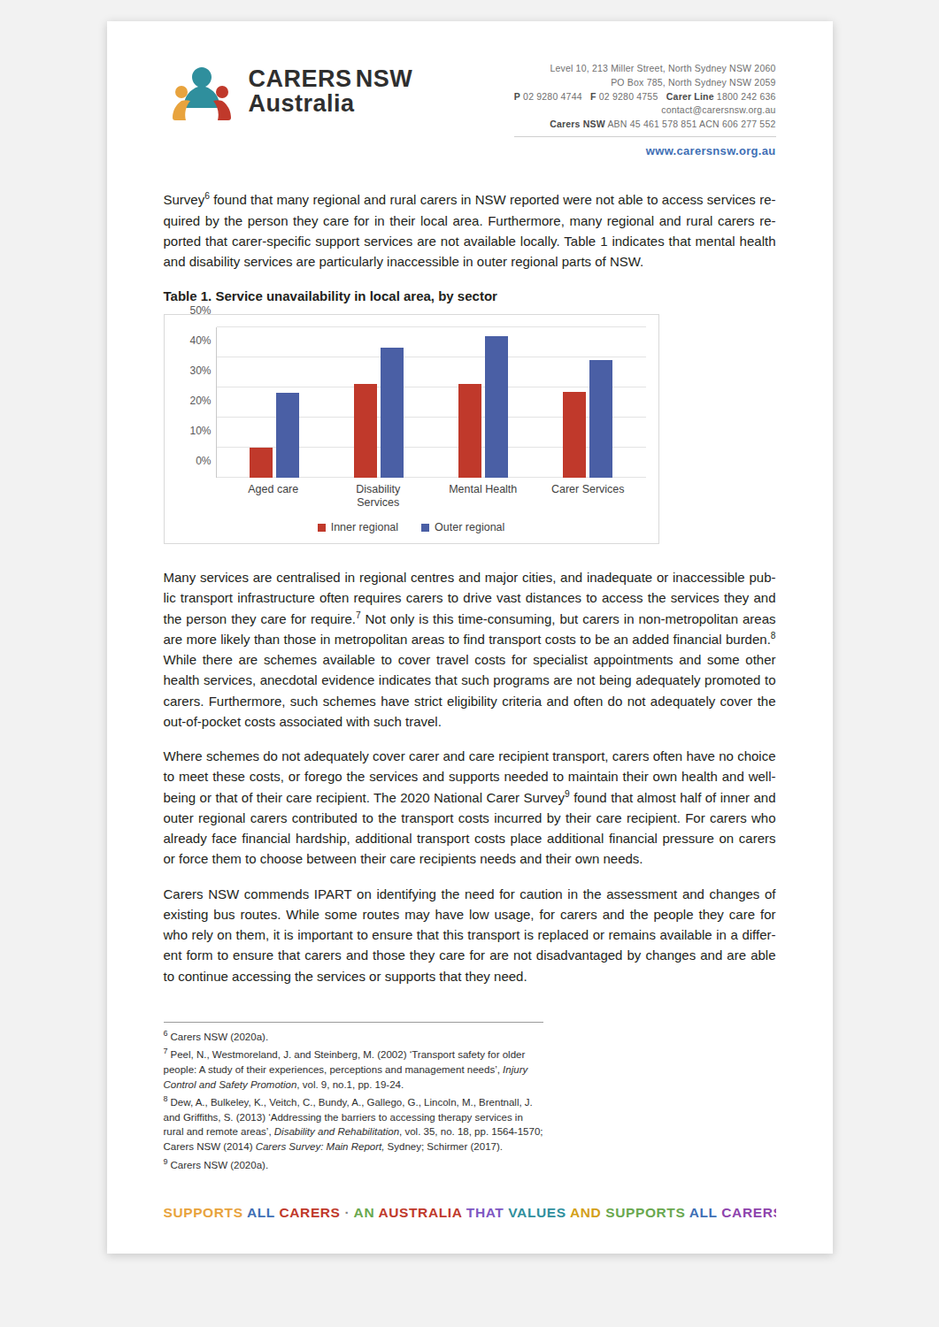CARERS NSW Australia
Level 10, 213 Miller Street, North Sydney NSW 2060
PO Box 785, North Sydney NSW 2059
P 02 9280 4744 F 02 9280 4755 Carer Line 1800 242 636
contact@carersnsw.org.au
Carers NSW ABN 45 461 578 851 ACN 606 277 552
www.carersnsw.org.au
Survey6 found that many regional and rural carers in NSW reported were not able to access services required by the person they care for in their local area. Furthermore, many regional and rural carers reported that carer-specific support services are not available locally. Table 1 indicates that mental health and disability services are particularly inaccessible in outer regional parts of NSW.
Table 1. Service unavailability in local area, by sector
0%
10%
20%
30%
40%
50%
Aged care
Disability
Services
Mental Health
Carer Services
Inner regional
Outer regional
Many services are centralised in regional centres and major cities, and inadequate or inaccessible public transport infrastructure often requires carers to drive vast distances to access the services they and the person they care for require.7 Not only is this time-consuming, but carers in non-metropolitan areas are more likely than those in metropolitan areas to find transport costs to be an added financial burden.8 While there are schemes available to cover travel costs for specialist appointments and some other health services, anecdotal evidence indicates that such programs are not being adequately promoted to carers. Furthermore, such schemes have strict eligibility criteria and often do not adequately cover the out-of-pocket costs associated with such travel.
Where schemes do not adequately cover carer and care recipient transport, carers often have no choice to meet these costs, or forego the services and supports needed to maintain their own health and wellbeing or that of their care recipient. The 2020 National Carer Survey9 found that almost half of inner and outer regional carers contributed to the transport costs incurred by their care recipient. For carers who already face financial hardship, additional transport costs place additional financial pressure on carers or force them to choose between their care recipients needs and their own needs.
Carers NSW commends IPART on identifying the need for caution in the assessment and changes of existing bus routes. While some routes may have low usage, for carers and the people they care for who rely on them, it is important to ensure that this transport is replaced or remains available in a different form to ensure that carers and those they care for are not disadvantaged by changes and are able to continue accessing the services or supports that they need.
6 Carers NSW (2020a).
7 Peel, N., Westmoreland, J. and Steinberg, M. (2002) ‘Transport safety for older people: A study of their experiences, perceptions and management needs’, Injury Control and Safety Promotion, vol. 9, no.1, pp. 19-24.
8 Dew, A., Bulkeley, K., Veitch, C., Bundy, A., Gallego, G., Lincoln, M., Brentnall, J. and Griffiths, S. (2013) ‘Addressing the barriers to accessing therapy services in rural and remote areas’, Disability and Rehabilitation, vol. 35, no. 18, pp. 1564-1570; Carers NSW (2014) Carers Survey: Main Report, Sydney; Schirmer (2017).
9 Carers NSW (2020a).
SUPPORTS ALL CARERS · AN AUSTRALIA THAT VALUES AND SUPPORTS ALL CARERS · AN